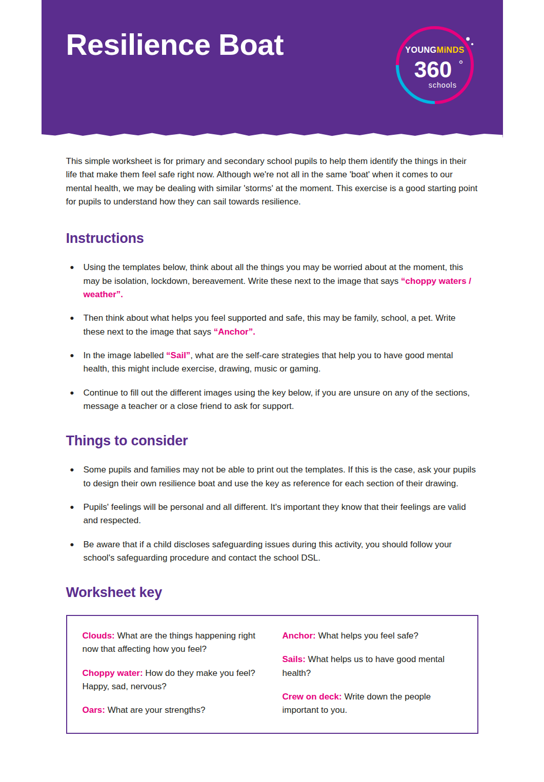Resilience Boat
YoungMinds 360° schools YOUNGMiNDS 360 ° schools
This simple worksheet is for primary and secondary school pupils to help them identify the things in their life that make them feel safe right now. Although we're not all in the same 'boat' when it comes to our mental health, we may be dealing with similar 'storms' at the moment. This exercise is a good starting point for pupils to understand how they can sail towards resilience.
Instructions
Using the templates below, think about all the things you may be worried about at the moment, this may be isolation, lockdown, bereavement. Write these next to the image that says “choppy waters / weather”.
Then think about what helps you feel supported and safe, this may be family, school, a pet. Write these next to the image that says “Anchor”.
In the image labelled “Sail”, what are the self-care strategies that help you to have good mental health, this might include exercise, drawing, music or gaming.
Continue to fill out the different images using the key below, if you are unsure on any of the sections, message a teacher or a close friend to ask for support.
Things to consider
Some pupils and families may not be able to print out the templates. If this is the case, ask your pupils to design their own resilience boat and use the key as reference for each section of their drawing.
Pupils' feelings will be personal and all different. It's important they know that their feelings are valid and respected.
Be aware that if a child discloses safeguarding issues during this activity, you should follow your school's safeguarding procedure and contact the school DSL.
Worksheet key
Clouds: What are the things happening right now that affecting how you feel?
Choppy water: How do they make you feel? Happy, sad, nervous?
Oars: What are your strengths?
Anchor: What helps you feel safe?
Sails: What helps us to have good mental health?
Crew on deck: Write down the people important to you.